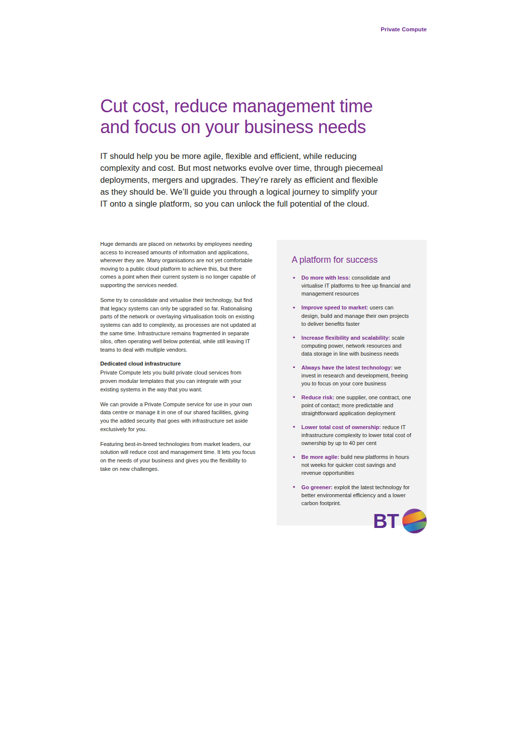Private Compute
Cut cost, reduce management time
and focus on your business needs
IT should help you be more agile, flexible and efficient, while reducing complexity and cost. But most networks evolve over time, through piecemeal deployments, mergers and upgrades. They’re rarely as efficient and flexible as they should be. We’ll guide you through a logical journey to simplify your IT onto a single platform, so you can unlock the full potential of the cloud.
Huge demands are placed on networks by employees needing access to increased amounts of information and applications, wherever they are. Many organisations are not yet comfortable moving to a public cloud platform to achieve this, but there comes a point when their current system is no longer capable of supporting the services needed.
Some try to consolidate and virtualise their technology, but find that legacy systems can only be upgraded so far. Rationalising parts of the network or overlaying virtualisation tools on existing systems can add to complexity, as processes are not updated at the same time. Infrastructure remains fragmented in separate silos, often operating well below potential, while still leaving IT teams to deal with multiple vendors.
Dedicated cloud infrastructure
Private Compute lets you build private cloud services from proven modular templates that you can integrate with your existing systems in the way that you want.
We can provide a Private Compute service for use in your own data centre or manage it in one of our shared facilities, giving you the added security that goes with infrastructure set aside exclusively for you.
Featuring best-in-breed technologies from market leaders, our solution will reduce cost and management time. It lets you focus on the needs of your business and gives you the flexibility to take on new challenges.
A platform for success
Do more with less: consolidate and virtualise IT platforms to free up financial and management resources
Improve speed to market: users can design, build and manage their own projects to deliver benefits faster
Increase flexibility and scalability: scale computing power, network resources and data storage in line with business needs
Always have the latest technology: we invest in research and development, freeing you to focus on your core business
Reduce risk: one supplier, one contract, one point of contact; more predictable and straightforward application deployment
Lower total cost of ownership: reduce IT infrastructure complexity to lower total cost of ownership by up to 40 per cent
Be more agile: build new platforms in hours not weeks for quicker cost savings and revenue opportunities
Go greener: exploit the latest technology for better environmental efficiency and a lower carbon footprint.
BT